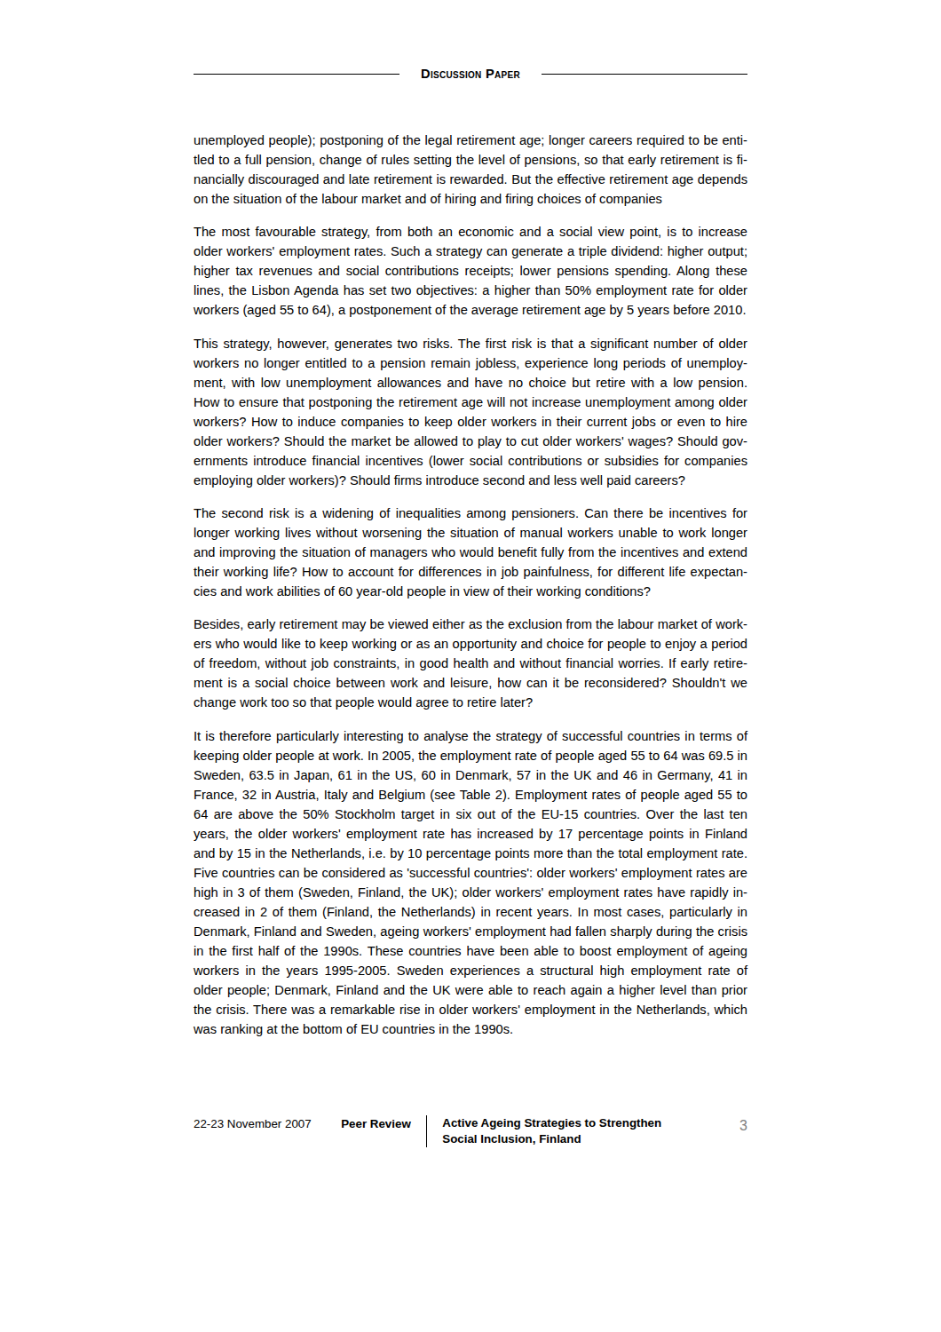Discussion Paper
unemployed people); postponing of the legal retirement age; longer careers required to be entitled to a full pension, change of rules setting the level of pensions, so that early retirement is financially discouraged and late retirement is rewarded. But the effective retirement age depends on the situation of the labour market and of hiring and firing choices of companies
The most favourable strategy, from both an economic and a social view point, is to increase older workers' employment rates. Such a strategy can generate a triple dividend: higher output; higher tax revenues and social contributions receipts; lower pensions spending. Along these lines, the Lisbon Agenda has set two objectives: a higher than 50% employment rate for older workers (aged 55 to 64), a postponement of the average retirement age by 5 years before 2010.
This strategy, however, generates two risks. The first risk is that a significant number of older workers no longer entitled to a pension remain jobless, experience long periods of unemployment, with low unemployment allowances and have no choice but retire with a low pension. How to ensure that postponing the retirement age will not increase unemployment among older workers? How to induce companies to keep older workers in their current jobs or even to hire older workers? Should the market be allowed to play to cut older workers' wages? Should governments introduce financial incentives (lower social contributions or subsidies for companies employing older workers)? Should firms introduce second and less well paid careers?
The second risk is a widening of inequalities among pensioners. Can there be incentives for longer working lives without worsening the situation of manual workers unable to work longer and improving the situation of managers who would benefit fully from the incentives and extend their working life? How to account for differences in job painfulness, for different life expectancies and work abilities of 60 year-old people in view of their working conditions?
Besides, early retirement may be viewed either as the exclusion from the labour market of workers who would like to keep working or as an opportunity and choice for people to enjoy a period of freedom, without job constraints, in good health and without financial worries. If early retirement is a social choice between work and leisure, how can it be reconsidered? Shouldn't we change work too so that people would agree to retire later?
It is therefore particularly interesting to analyse the strategy of successful countries in terms of keeping older people at work. In 2005, the employment rate of people aged 55 to 64 was 69.5 in Sweden, 63.5 in Japan, 61 in the US, 60 in Denmark, 57 in the UK and 46 in Germany, 41 in France, 32 in Austria, Italy and Belgium (see Table 2). Employment rates of people aged 55 to 64 are above the 50% Stockholm target in six out of the EU-15 countries. Over the last ten years, the older workers' employment rate has increased by 17 percentage points in Finland and by 15 in the Netherlands, i.e. by 10 percentage points more than the total employment rate. Five countries can be considered as 'successful countries': older workers' employment rates are high in 3 of them (Sweden, Finland, the UK); older workers' employment rates have rapidly increased in 2 of them (Finland, the Netherlands) in recent years. In most cases, particularly in Denmark, Finland and Sweden, ageing workers' employment had fallen sharply during the crisis in the first half of the 1990s. These countries have been able to boost employment of ageing workers in the years 1995-2005. Sweden experiences a structural high employment rate of older people; Denmark, Finland and the UK were able to reach again a higher level than prior the crisis. There was a remarkable rise in older workers' employment in the Netherlands, which was ranking at the bottom of EU countries in the 1990s.
22-23 November 2007 Peer Review Active Ageing Strategies to Strengthen
Social Inclusion, Finland 3